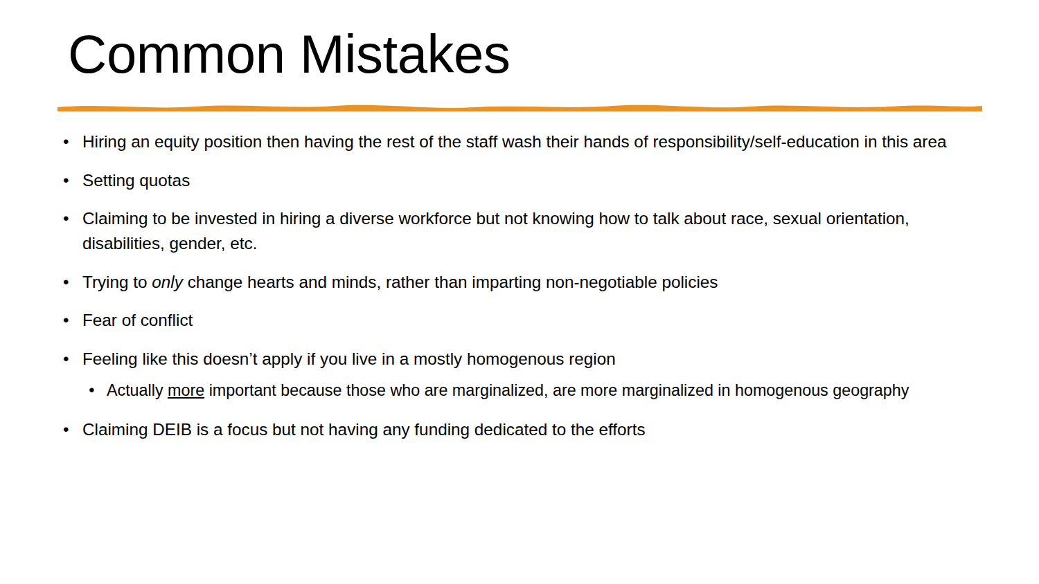Common Mistakes
Hiring an equity position then having the rest of the staff wash their hands of responsibility/self-education in this area
Setting quotas
Claiming to be invested in hiring a diverse workforce but not knowing how to talk about race, sexual orientation, disabilities, gender, etc.
Trying to only change hearts and minds, rather than imparting non-negotiable policies
Fear of conflict
Feeling like this doesn’t apply if you live in a mostly homogenous region
Actually more important because those who are marginalized, are more marginalized in homogenous geography
Claiming DEIB is a focus but not having any funding dedicated to the efforts